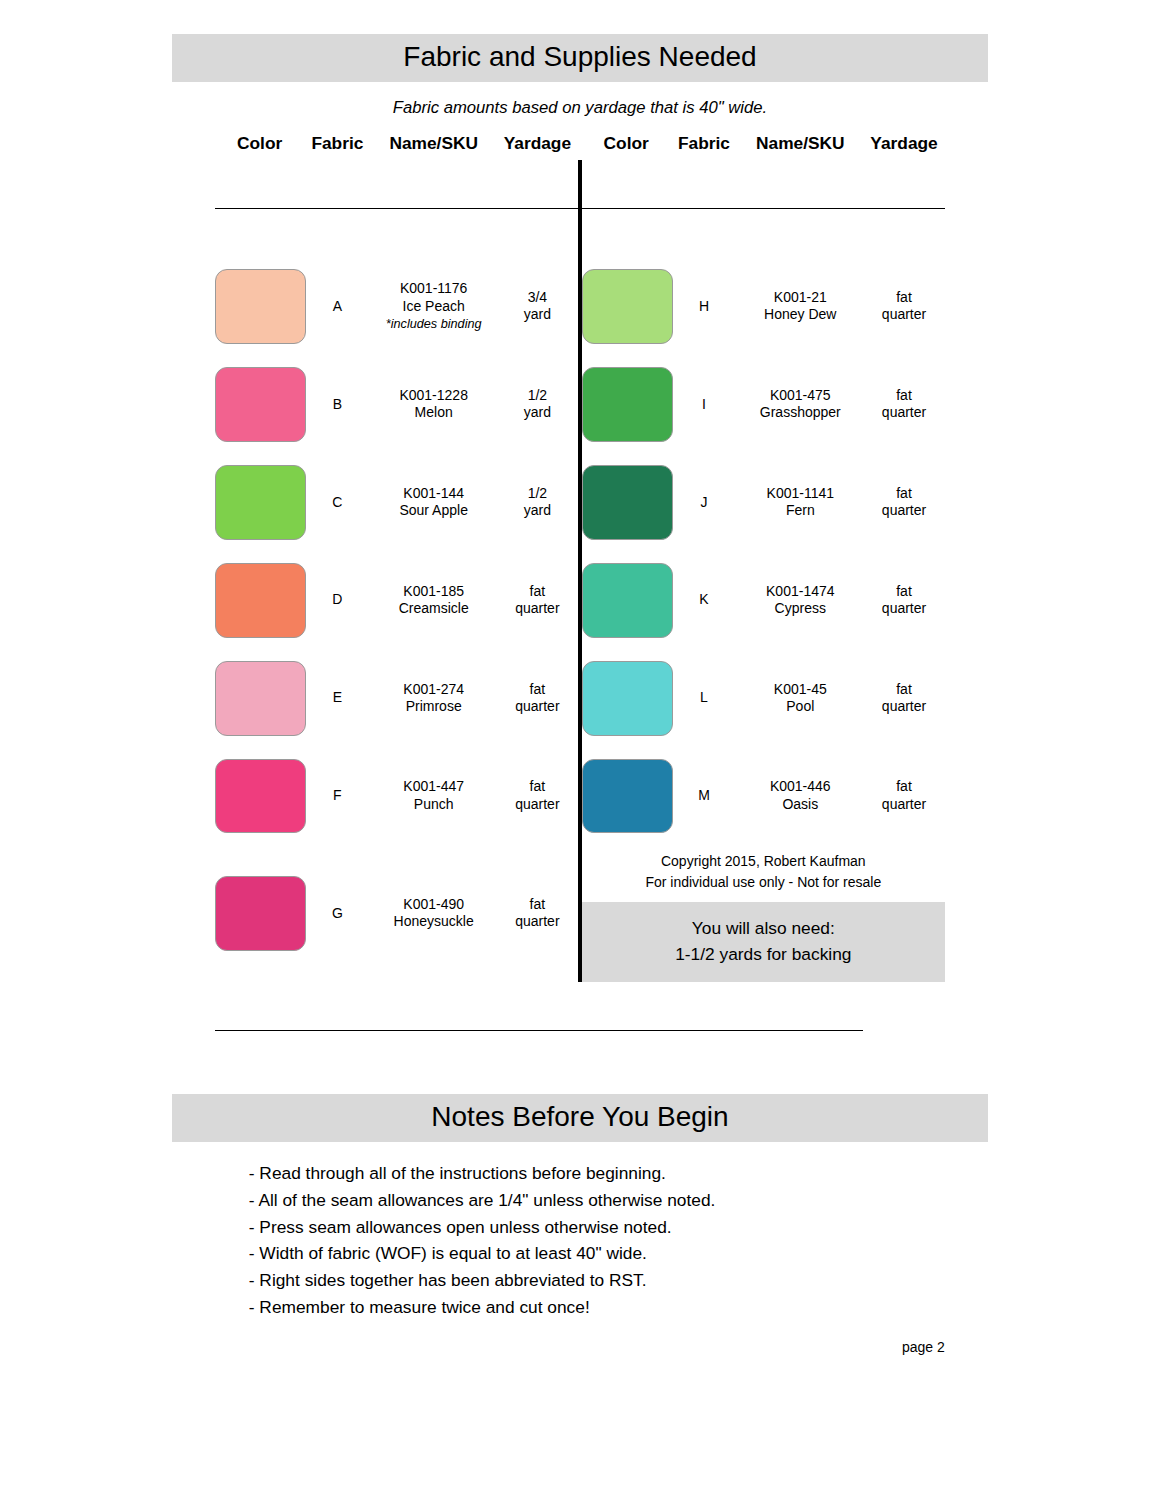Fabric and Supplies Needed
Fabric amounts based on yardage that is 40" wide.
| Color | Fabric | Name/SKU | Yardage | | Color | Fabric | Name/SKU | Yardage |
| --- | --- | --- | --- | --- | --- | --- | --- | --- |
| | A | K001-1176 Ice Peach *includes binding | 3/4 yard | | H | K001-21 Honey Dew | fat quarter |
| | B | K001-1228 Melon | 1/2 yard | | I | K001-475 Grasshopper | fat quarter |
| | C | K001-144 Sour Apple | 1/2 yard | | J | K001-1141 Fern | fat quarter |
| | D | K001-185 Creamsicle | fat quarter | | K | K001-1474 Cypress | fat quarter |
| | E | K001-274 Primrose | fat quarter | | L | K001-45 Pool | fat quarter |
| | F | K001-447 Punch | fat quarter | | M | K001-446 Oasis | fat quarter |
| | G | K001-490 Honeysuckle | fat quarter | Copyright 2015, Robert Kaufman For individual use only - Not for resale You will also need: 1-1/2 yards for backing |
Notes Before You Begin
- Read through all of the instructions before beginning.
- All of the seam allowances are 1/4" unless otherwise noted.
- Press seam allowances open unless otherwise noted.
- Width of fabric (WOF) is equal to at least 40" wide.
- Right sides together has been abbreviated to RST.
- Remember to measure twice and cut once!
page 2